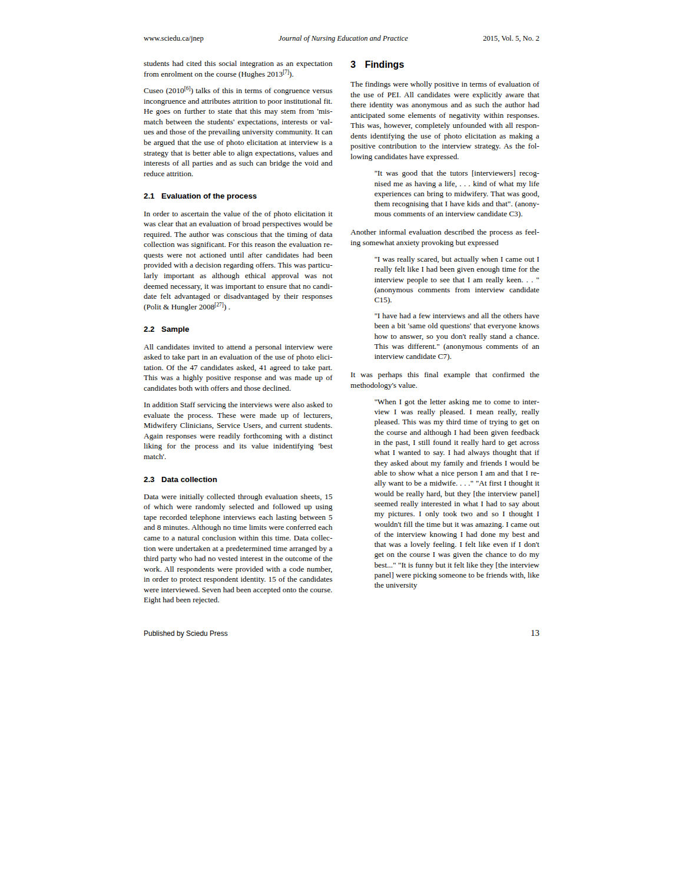www.sciedu.ca/jnep
Journal of Nursing Education and Practice
2015, Vol. 5, No. 2
students had cited this social integration as an expectation from enrolment on the course (Hughes 2013[7]).
Cuseo (2010[6]) talks of this in terms of congruence versus incongruence and attributes attrition to poor institutional fit. He goes on further to state that this may stem from 'mismatch between the students' expectations, interests or values and those of the prevailing university community. It can be argued that the use of photo elicitation at interview is a strategy that is better able to align expectations, values and interests of all parties and as such can bridge the void and reduce attrition.
2.1 Evaluation of the process
In order to ascertain the value of the of photo elicitation it was clear that an evaluation of broad perspectives would be required. The author was conscious that the timing of data collection was significant. For this reason the evaluation requests were not actioned until after candidates had been provided with a decision regarding offers. This was particularly important as although ethical approval was not deemed necessary, it was important to ensure that no candidate felt advantaged or disadvantaged by their responses (Polit & Hungler 2008[27]) .
2.2 Sample
All candidates invited to attend a personal interview were asked to take part in an evaluation of the use of photo elicitation. Of the 47 candidates asked, 41 agreed to take part. This was a highly positive response and was made up of candidates both with offers and those declined.
In addition Staff servicing the interviews were also asked to evaluate the process. These were made up of lecturers, Midwifery Clinicians, Service Users, and current students. Again responses were readily forthcoming with a distinct liking for the process and its value inidentifying 'best match'.
2.3 Data collection
Data were initially collected through evaluation sheets, 15 of which were randomly selected and followed up using tape recorded telephone interviews each lasting between 5 and 8 minutes. Although no time limits were conferred each came to a natural conclusion within this time. Data collection were undertaken at a predetermined time arranged by a third party who had no vested interest in the outcome of the work. All respondents were provided with a code number, in order to protect respondent identity. 15 of the candidates were interviewed. Seven had been accepted onto the course. Eight had been rejected.
3 Findings
The findings were wholly positive in terms of evaluation of the use of PEI. All candidates were explicitly aware that there identity was anonymous and as such the author had anticipated some elements of negativity within responses. This was, however, completely unfounded with all respondents identifying the use of photo elicitation as making a positive contribution to the interview strategy. As the following candidates have expressed.
"It was good that the tutors [interviewers] recognised me as having a life, . . . kind of what my life experiences can bring to midwifery. That was good, them recognising that I have kids and that". (anonymous comments of an interview candidate C3).
Another informal evaluation described the process as feeling somewhat anxiety provoking but expressed
"I was really scared, but actually when I came out I really felt like I had been given enough time for the interview people to see that I am really keen. . . " (anonymous comments from interview candidate C15).
"I have had a few interviews and all the others have been a bit 'same old questions' that everyone knows how to answer, so you don't really stand a chance. This was different." (anonymous comments of an interview candidate C7).
It was perhaps this final example that confirmed the methodology's value.
"When I got the letter asking me to come to interview I was really pleased. I mean really, really pleased. This was my third time of trying to get on the course and although I had been given feedback in the past, I still found it really hard to get across what I wanted to say. I had always thought that if they asked about my family and friends I would be able to show what a nice person I am and that I really want to be a midwife. . . ." "At first I thought it would be really hard, but they [the interview panel] seemed really interested in what I had to say about my pictures. I only took two and so I thought I wouldn't fill the time but it was amazing. I came out of the interview knowing I had done my best and that was a lovely feeling. I felt like even if I don't get on the course I was given the chance to do my best..." "It is funny but it felt like they [the interview panel] were picking someone to be friends with, like the university
Published by Sciedu Press
13